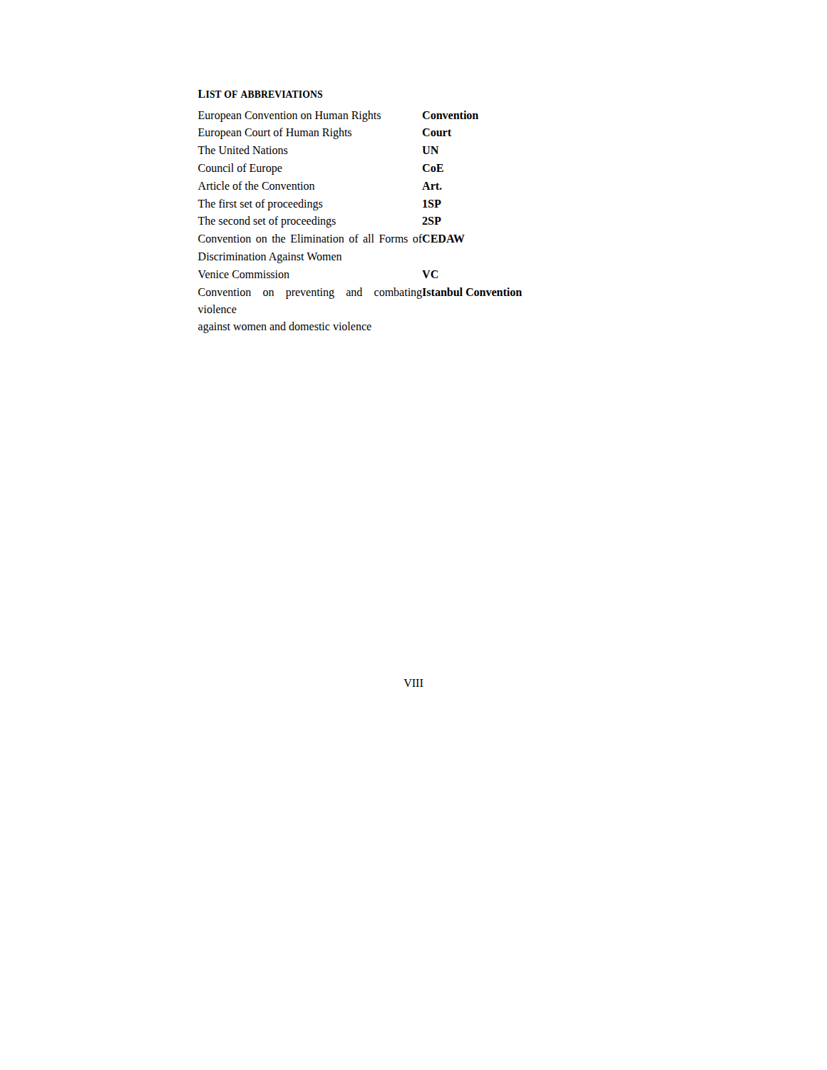LIST OF ABBREVIATIONS
| European Convention on Human Rights | Convention |
| European Court of Human Rights | Court |
| The United Nations | UN |
| Council of Europe | CoE |
| Article of the Convention | Art. |
| The first set of proceedings | 1SP |
| The second set of proceedings | 2SP |
| Convention on the Elimination of all Forms of | CEDAW |
| Discrimination Against Women | |
| Venice Commission | VC |
| Convention on preventing and combating violence | Istanbul Convention |
| against women and domestic violence | |
VIII